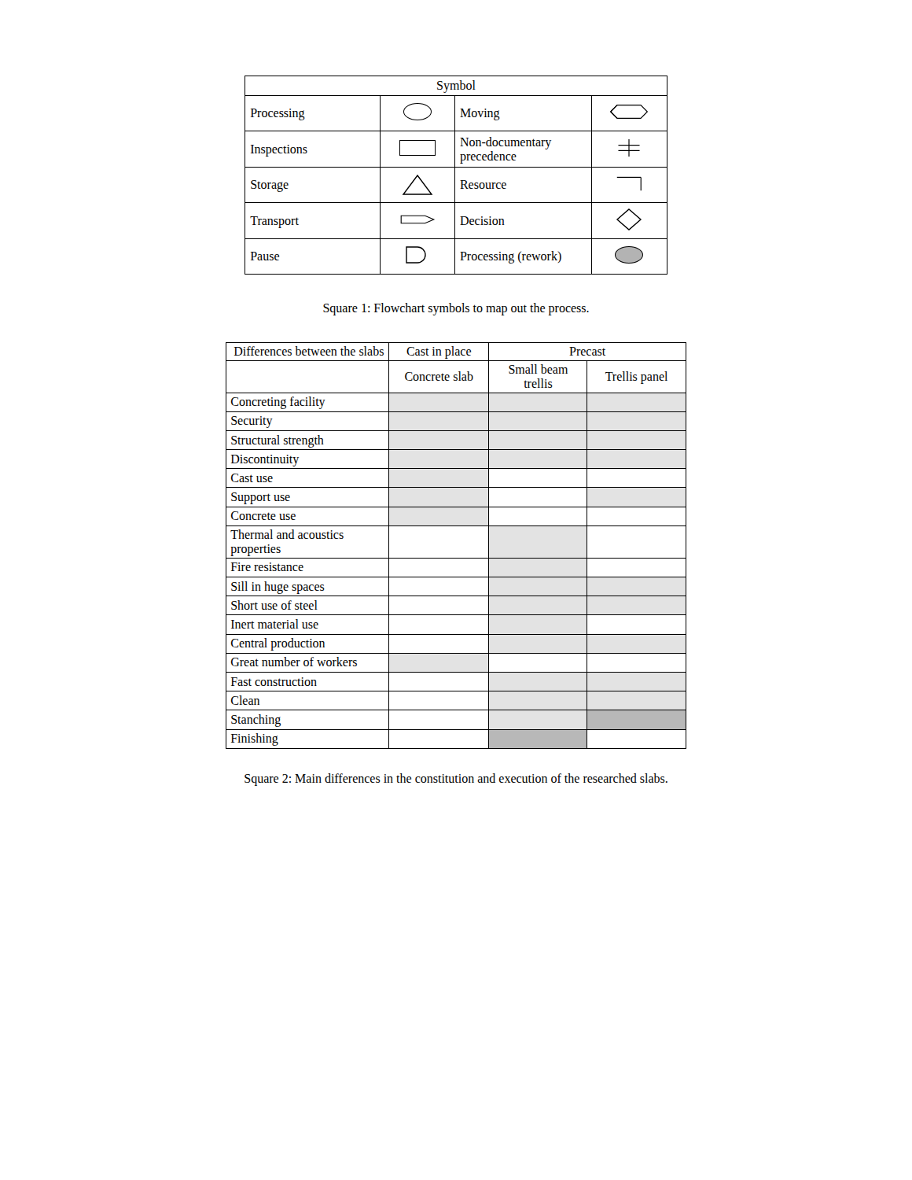| Symbol |
| --- |
| Processing | | Moving | |
| Inspections | | Non-documentary precedence | |
| Storage | | Resource | |
| Transport | | Decision | |
| Pause | | Processing (rework) | |
Square 1: Flowchart symbols to map out the process.
| Differences between the slabs | Cast in place | Precast |
| | Concrete slab | Small beam trellis | Trellis panel |
| Concreting facility | | | |
| Security | | | |
| Structural strength | | | |
| Discontinuity | | | |
| Cast use | | | |
| Support use | | | |
| Concrete use | | | |
| Thermal and acoustics properties | | | |
| Fire resistance | | | |
| Sill in huge spaces | | | |
| Short use of steel | | | |
| Inert material use | | | |
| Central production | | | |
| Great number of workers | | | |
| Fast construction | | | |
| Clean | | | |
| Stanching | | | |
| Finishing | | | |
Square 2: Main differences in the constitution and execution of the researched slabs.